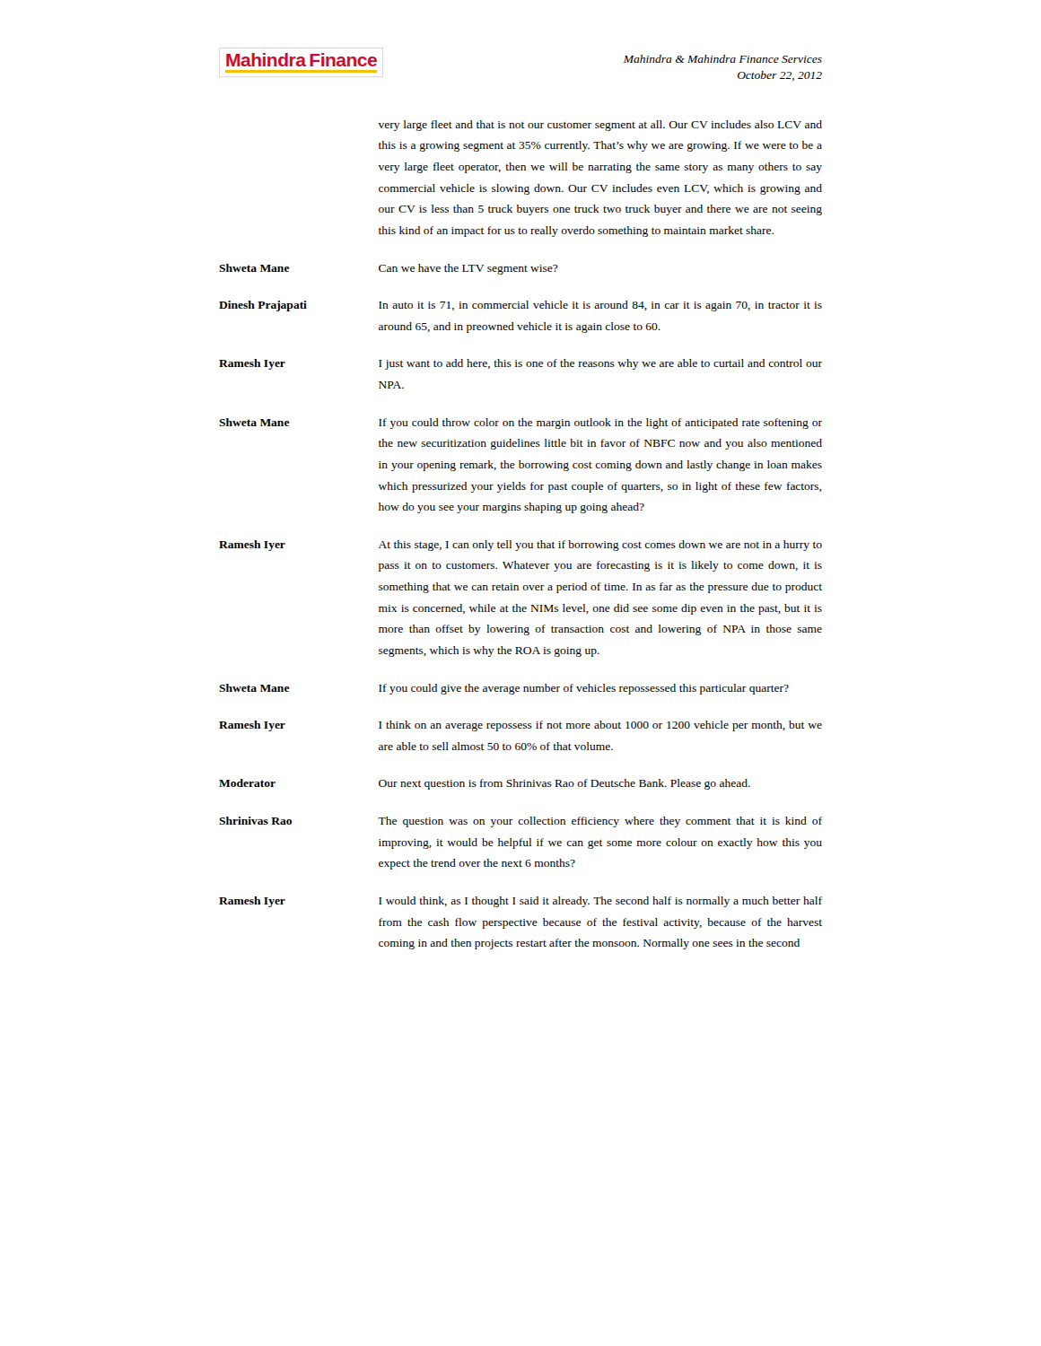Mahindra Finance
Mahindra & Mahindra Finance Services
October 22, 2012
| | very large fleet and that is not our customer segment at all. Our CV includes also LCV and this is a growing segment at 35% currently. That’s why we are growing. If we were to be a very large fleet operator, then we will be narrating the same story as many others to say commercial vehicle is slowing down. Our CV includes even LCV, which is growing and our CV is less than 5 truck buyers one truck two truck buyer and there we are not seeing this kind of an impact for us to really overdo something to maintain market share. |
| Shweta Mane | Can we have the LTV segment wise? |
| Dinesh Prajapati | In auto it is 71, in commercial vehicle it is around 84, in car it is again 70, in tractor it is around 65, and in preowned vehicle it is again close to 60. |
| Ramesh Iyer | I just want to add here, this is one of the reasons why we are able to curtail and control our NPA. |
| Shweta Mane | If you could throw color on the margin outlook in the light of anticipated rate softening or the new securitization guidelines little bit in favor of NBFC now and you also mentioned in your opening remark, the borrowing cost coming down and lastly change in loan makes which pressurized your yields for past couple of quarters, so in light of these few factors, how do you see your margins shaping up going ahead? |
| Ramesh Iyer | At this stage, I can only tell you that if borrowing cost comes down we are not in a hurry to pass it on to customers. Whatever you are forecasting is it is likely to come down, it is something that we can retain over a period of time. In as far as the pressure due to product mix is concerned, while at the NIMs level, one did see some dip even in the past, but it is more than offset by lowering of transaction cost and lowering of NPA in those same segments, which is why the ROA is going up. |
| Shweta Mane | If you could give the average number of vehicles repossessed this particular quarter? |
| Ramesh Iyer | I think on an average repossess if not more about 1000 or 1200 vehicle per month, but we are able to sell almost 50 to 60% of that volume. |
| Moderator | Our next question is from Shrinivas Rao of Deutsche Bank. Please go ahead. |
| Shrinivas Rao | The question was on your collection efficiency where they comment that it is kind of improving, it would be helpful if we can get some more colour on exactly how this you expect the trend over the next 6 months? |
| Ramesh Iyer | I would think, as I thought I said it already. The second half is normally a much better half from the cash flow perspective because of the festival activity, because of the harvest coming in and then projects restart after the monsoon. Normally one sees in the second |